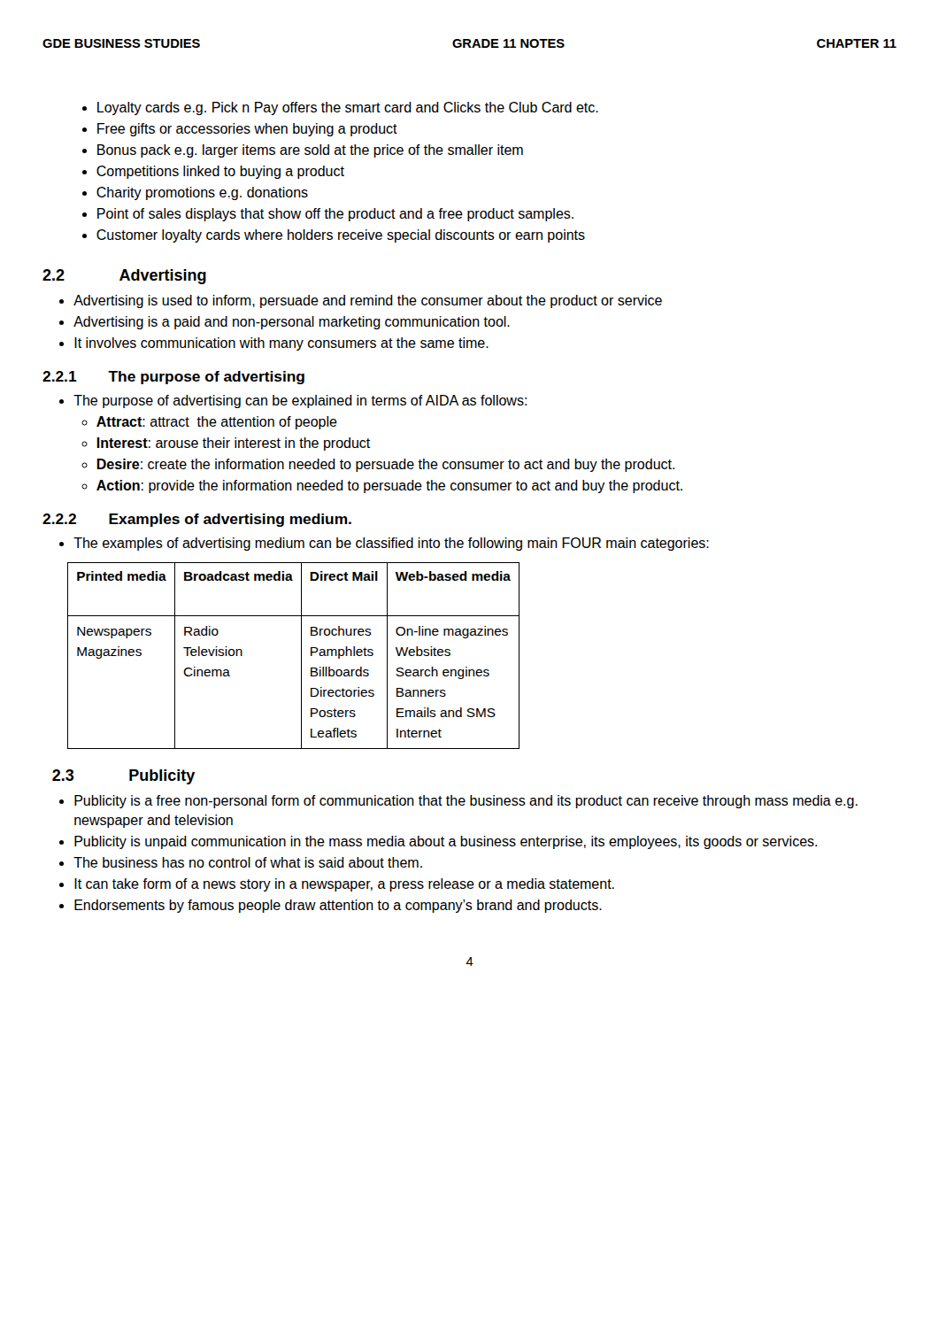GDE BUSINESS STUDIES GRADE 11 NOTES CHAPTER 11
Loyalty cards e.g. Pick n Pay offers the smart card and Clicks the Club Card etc.
Free gifts or accessories when buying a product
Bonus pack e.g. larger items are sold at the price of the smaller item
Competitions linked to buying a product
Charity promotions e.g. donations
Point of sales displays that show off the product and a free product samples.
Customer loyalty cards where holders receive special discounts or earn points
2.2 Advertising
Advertising is used to inform, persuade and remind the consumer about the product or service
Advertising is a paid and non-personal marketing communication tool.
It involves communication with many consumers at the same time.
2.2.1 The purpose of advertising
The purpose of advertising can be explained in terms of AIDA as follows:
Attract: attract the attention of people
Interest: arouse their interest in the product
Desire: create the information needed to persuade the consumer to act and buy the product.
Action: provide the information needed to persuade the consumer to act and buy the product.
2.2.2 Examples of advertising medium.
The examples of advertising medium can be classified into the following main FOUR main categories:
| Printed media | Broadcast media | Direct Mail | Web-based media |
| --- | --- | --- | --- |
| Newspapers Magazines | Radio Television Cinema | Brochures Pamphlets Billboards Directories Posters Leaflets | On-line magazines Websites Search engines Banners Emails and SMS Internet |
2.3 Publicity
Publicity is a free non-personal form of communication that the business and its product can receive through mass media e.g. newspaper and television
Publicity is unpaid communication in the mass media about a business enterprise, its employees, its goods or services.
The business has no control of what is said about them.
It can take form of a news story in a newspaper, a press release or a media statement.
Endorsements by famous people draw attention to a company’s brand and products.
4